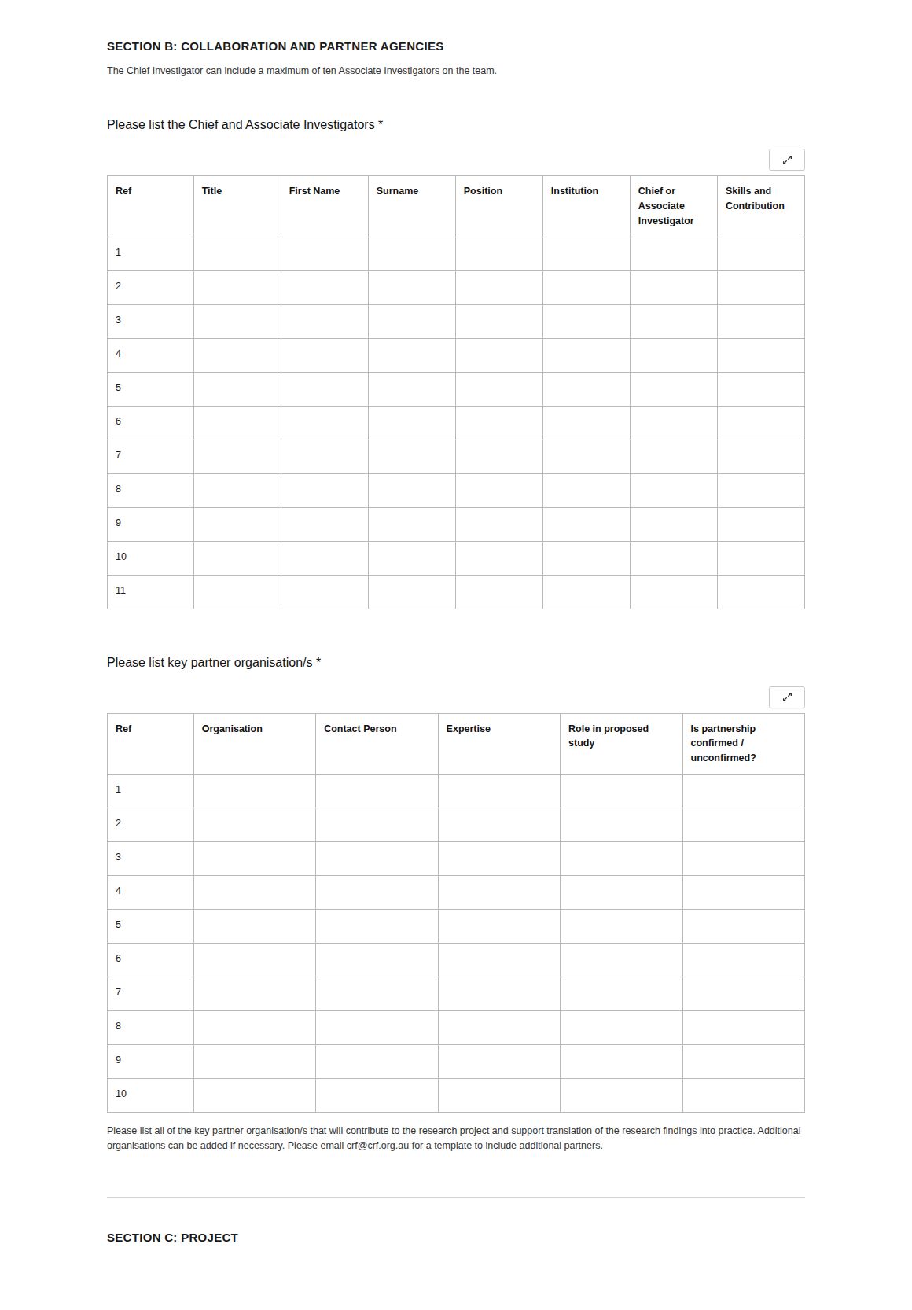Section B: Collaboration and Partner Agencies
The Chief Investigator can include a maximum of ten Associate Investigators on the team.
Please list the Chief and Associate Investigators *
| Ref | Title | First Name | Surname | Position | Institution | Chief or Associate Investigator | Skills and Contribution |
| --- | --- | --- | --- | --- | --- | --- | --- |
| 1 | | | | | | | |
| 2 | | | | | | | |
| 3 | | | | | | | |
| 4 | | | | | | | |
| 5 | | | | | | | |
| 6 | | | | | | | |
| 7 | | | | | | | |
| 8 | | | | | | | |
| 9 | | | | | | | |
| 10 | | | | | | | |
| 11 | | | | | | | |
Please list key partner organisation/s *
| Ref | Organisation | Contact Person | Expertise | Role in proposed study | Is partnership confirmed / unconfirmed? |
| --- | --- | --- | --- | --- | --- |
| 1 | | | | | |
| 2 | | | | | |
| 3 | | | | | |
| 4 | | | | | |
| 5 | | | | | |
| 6 | | | | | |
| 7 | | | | | |
| 8 | | | | | |
| 9 | | | | | |
| 10 | | | | | |
Please list all of the key partner organisation/s that will contribute to the research project and support translation of the research findings into practice. Additional organisations can be added if necessary. Please email crf@crf.org.au for a template to include additional partners.
Section C: Project